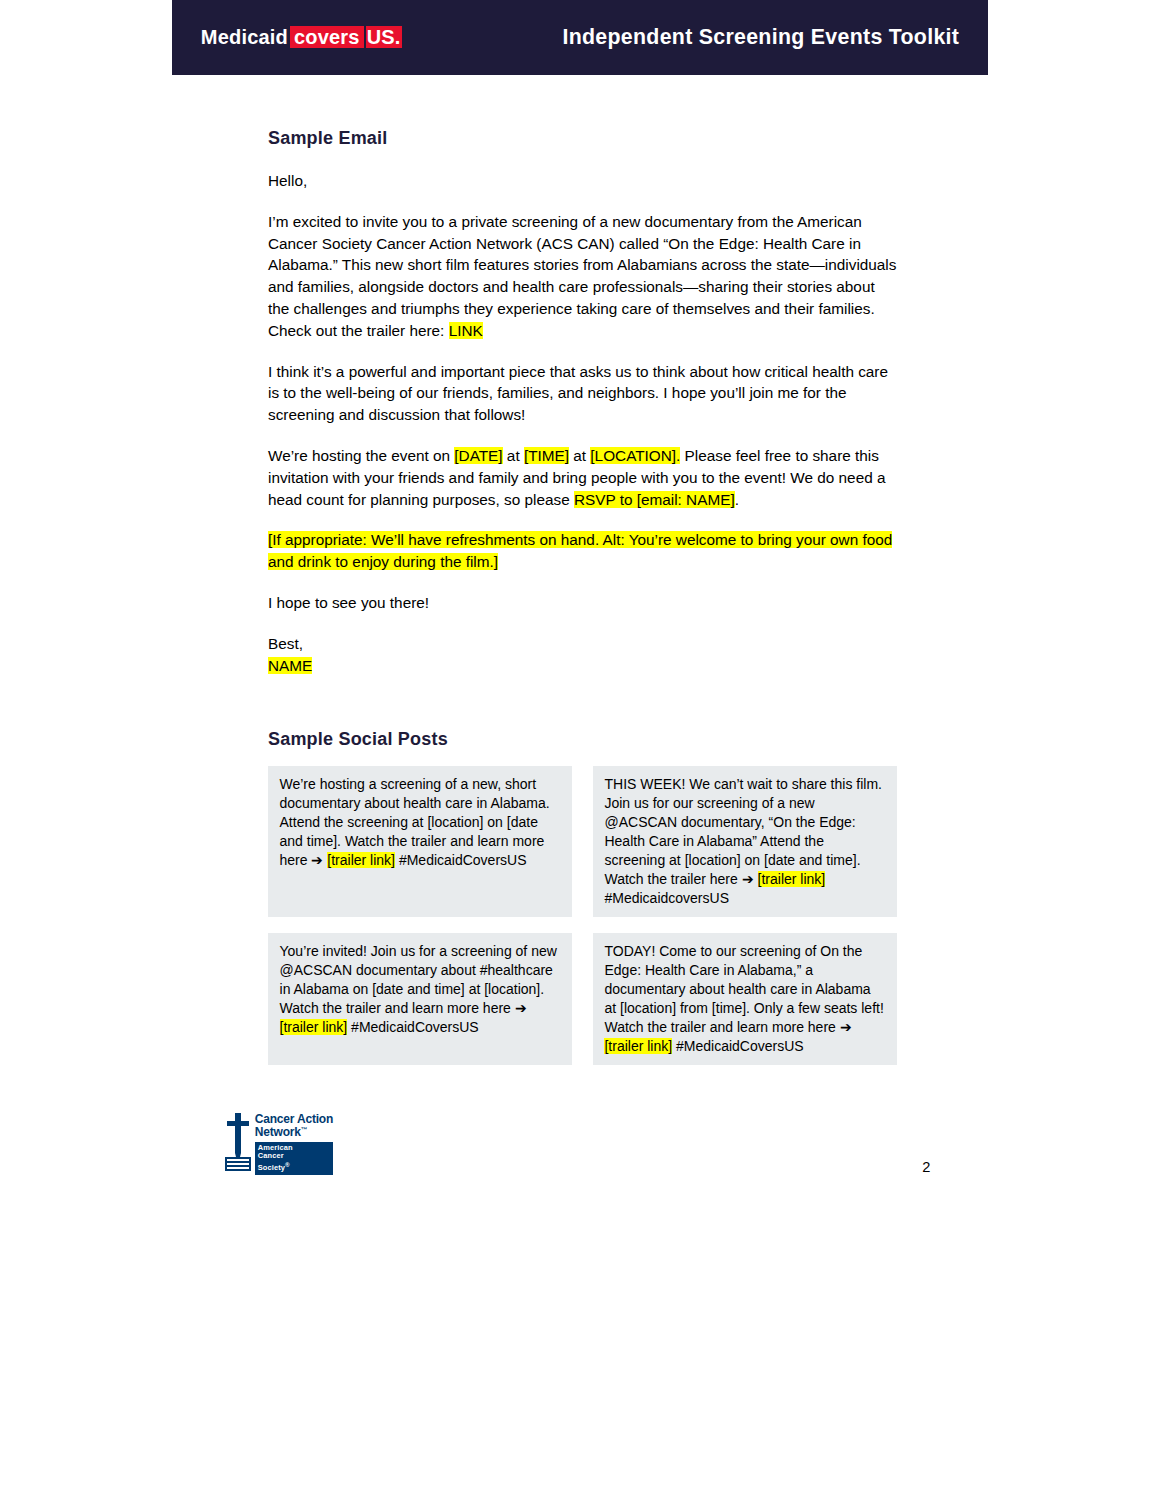Medicaidcovers US.
Independent Screening Events Toolkit
Sample Email
Hello,
I’m excited to invite you to a private screening of a new documentary from the American Cancer Society Cancer Action Network (ACS CAN) called “On the Edge: Health Care in Alabama.” This new short film features stories from Alabamians across the state—individuals and families, alongside doctors and health care professionals—sharing their stories about the challenges and triumphs they experience taking care of themselves and their families. Check out the trailer here: LINK
I think it’s a powerful and important piece that asks us to think about how critical health care is to the well-being of our friends, families, and neighbors. I hope you’ll join me for the screening and discussion that follows!
We’re hosting the event on [DATE] at [TIME] at [LOCATION]. Please feel free to share this invitation with your friends and family and bring people with you to the event! We do need a head count for planning purposes, so please RSVP to [email: NAME].
[If appropriate: We’ll have refreshments on hand. Alt: You’re welcome to bring your own food and drink to enjoy during the film.]
I hope to see you there!
Best,
NAME
Sample Social Posts
We’re hosting a screening of a new, short documentary about health care in Alabama. Attend the screening at [location] on [date and time]. Watch the trailer and learn more here ➔ [trailer link] #MedicaidCoversUS
THIS WEEK! We can’t wait to share this film. Join us for our screening of a new @ACSCAN documentary, “On the Edge: Health Care in Alabama” Attend the screening at [location] on [date and time]. Watch the trailer here ➔ [trailer link] #MedicaidcoversUS
You’re invited! Join us for a screening of new @ACSCAN documentary about #healthcare in Alabama on [date and time] at [location]. Watch the trailer and learn more here ➔
[trailer link] #MedicaidCoversUS
TODAY! Come to our screening of On the Edge: Health Care in Alabama,” a documentary about health care in Alabama at [location] from [time]. Only a few seats left! Watch the trailer and learn more here ➔ [trailer link] #MedicaidCoversUS
Cancer Action
Network™
American
Cancer
Society®
2